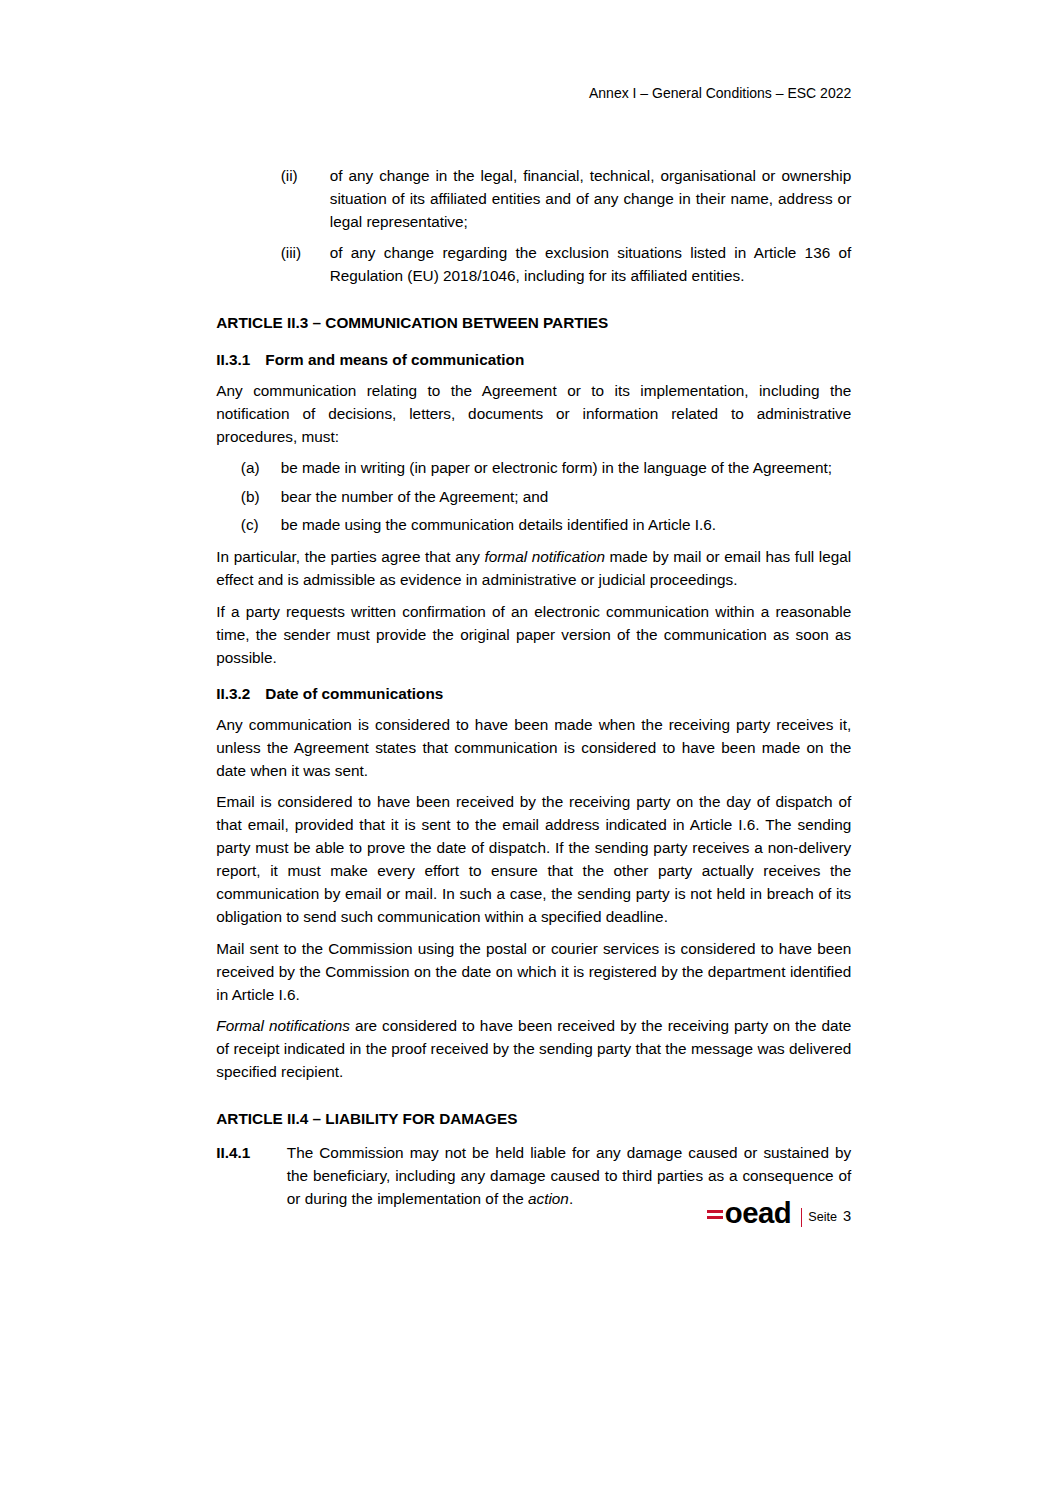Annex I – General Conditions – ESC 2022
(ii)
of any change in the legal, financial, technical, organisational or ownership situation of its affiliated entities and of any change in their name, address or legal representative;
(iii)
of any change regarding the exclusion situations listed in Article 136 of Regulation (EU) 2018/1046, including for its affiliated entities.
ARTICLE II.3 – COMMUNICATION BETWEEN PARTIES
II.3.1 Form and means of communication
Any communication relating to the Agreement or to its implementation, including the notification of decisions, letters, documents or information related to administrative procedures, must:
(a)
be made in writing (in paper or electronic form) in the language of the Agreement;
(b)
bear the number of the Agreement; and
(c)
be made using the communication details identified in Article I.6.
In particular, the parties agree that any formal notification made by mail or email has full legal effect and is admissible as evidence in administrative or judicial proceedings.
If a party requests written confirmation of an electronic communication within a reasonable time, the sender must provide the original paper version of the communication as soon as possible.
II.3.2 Date of communications
Any communication is considered to have been made when the receiving party receives it, unless the Agreement states that communication is considered to have been made on the date when it was sent.
Email is considered to have been received by the receiving party on the day of dispatch of that email, provided that it is sent to the email address indicated in Article I.6. The sending party must be able to prove the date of dispatch. If the sending party receives a non-delivery report, it must make every effort to ensure that the other party actually receives the communication by email or mail. In such a case, the sending party is not held in breach of its obligation to send such communication within a specified deadline.
Mail sent to the Commission using the postal or courier services is considered to have been received by the Commission on the date on which it is registered by the department identified in Article I.6.
Formal notifications are considered to have been received by the receiving party on the date of receipt indicated in the proof received by the sending party that the message was delivered specified recipient.
ARTICLE II.4 – LIABILITY FOR DAMAGES
II.4.1
The Commission may not be held liable for any damage caused or sustained by the beneficiary, including any damage caused to third parties as a consequence of or during the implementation of the action.
oead
Seite 3